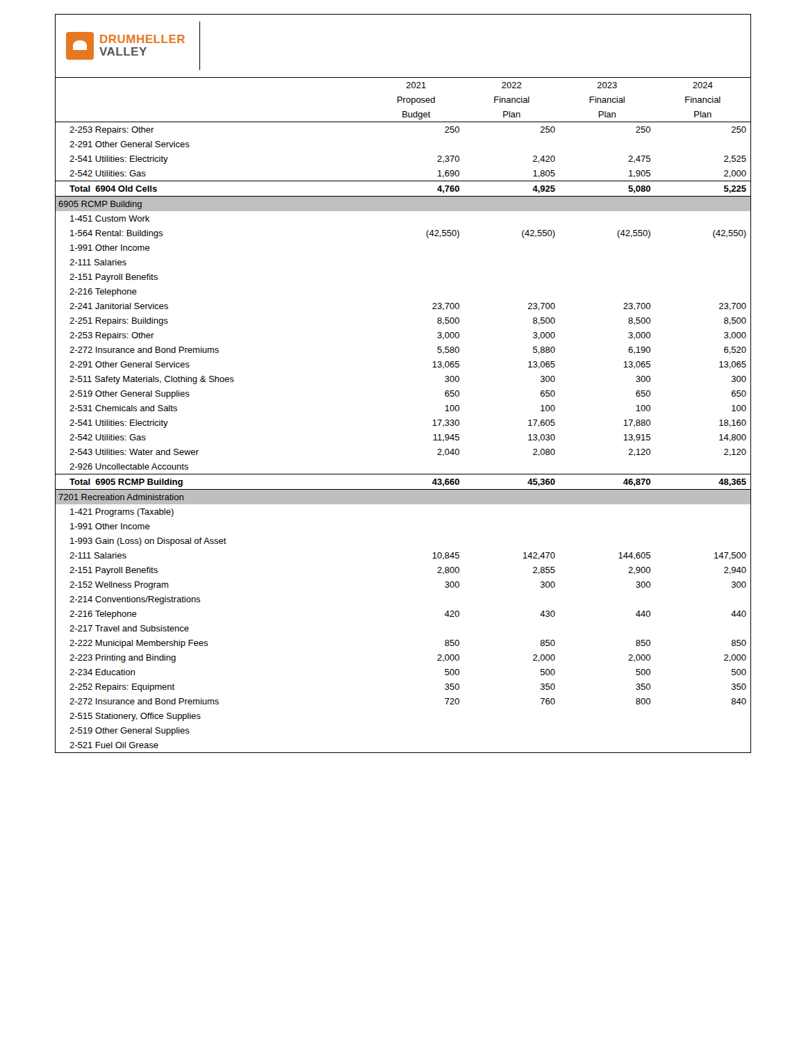DRUMHELLER
VALLEY
| | 2021 | 2022 | 2023 | 2024 |
| | Proposed | Financial | Financial | Financial |
| | Budget | Plan | Plan | Plan |
| 2-253 Repairs: Other | 250 | 250 | 250 | 250 |
| 2-291 Other General Services | | | | |
| 2-541 Utilities: Electricity | 2,370 | 2,420 | 2,475 | 2,525 |
| 2-542 Utilities: Gas | 1,690 | 1,805 | 1,905 | 2,000 |
| Total 6904 Old Cells | 4,760 | 4,925 | 5,080 | 5,225 |
| 6905 RCMP Building | | | | |
| 1-451 Custom Work | | | | |
| 1-564 Rental: Buildings | (42,550) | (42,550) | (42,550) | (42,550) |
| 1-991 Other Income | | | | |
| 2-111 Salaries | | | | |
| 2-151 Payroll Benefits | | | | |
| 2-216 Telephone | | | | |
| 2-241 Janitorial Services | 23,700 | 23,700 | 23,700 | 23,700 |
| 2-251 Repairs: Buildings | 8,500 | 8,500 | 8,500 | 8,500 |
| 2-253 Repairs: Other | 3,000 | 3,000 | 3,000 | 3,000 |
| 2-272 Insurance and Bond Premiums | 5,580 | 5,880 | 6,190 | 6,520 |
| 2-291 Other General Services | 13,065 | 13,065 | 13,065 | 13,065 |
| 2-511 Safety Materials, Clothing & Shoes | 300 | 300 | 300 | 300 |
| 2-519 Other General Supplies | 650 | 650 | 650 | 650 |
| 2-531 Chemicals and Salts | 100 | 100 | 100 | 100 |
| 2-541 Utilities: Electricity | 17,330 | 17,605 | 17,880 | 18,160 |
| 2-542 Utilities: Gas | 11,945 | 13,030 | 13,915 | 14,800 |
| 2-543 Utilities: Water and Sewer | 2,040 | 2,080 | 2,120 | 2,120 |
| 2-926 Uncollectable Accounts | | | | |
| Total 6905 RCMP Building | 43,660 | 45,360 | 46,870 | 48,365 |
| 7201 Recreation Administration | | | | |
| 1-421 Programs (Taxable) | | | | |
| 1-991 Other Income | | | | |
| 1-993 Gain (Loss) on Disposal of Asset | | | | |
| 2-111 Salaries | 10,845 | 142,470 | 144,605 | 147,500 |
| 2-151 Payroll Benefits | 2,800 | 2,855 | 2,900 | 2,940 |
| 2-152 Wellness Program | 300 | 300 | 300 | 300 |
| 2-214 Conventions/Registrations | | | | |
| 2-216 Telephone | 420 | 430 | 440 | 440 |
| 2-217 Travel and Subsistence | | | | |
| 2-222 Municipal Membership Fees | 850 | 850 | 850 | 850 |
| 2-223 Printing and Binding | 2,000 | 2,000 | 2,000 | 2,000 |
| 2-234 Education | 500 | 500 | 500 | 500 |
| 2-252 Repairs: Equipment | 350 | 350 | 350 | 350 |
| 2-272 Insurance and Bond Premiums | 720 | 760 | 800 | 840 |
| 2-515 Stationery, Office Supplies | | | | |
| 2-519 Other General Supplies | | | | |
| 2-521 Fuel Oil Grease | | | | |